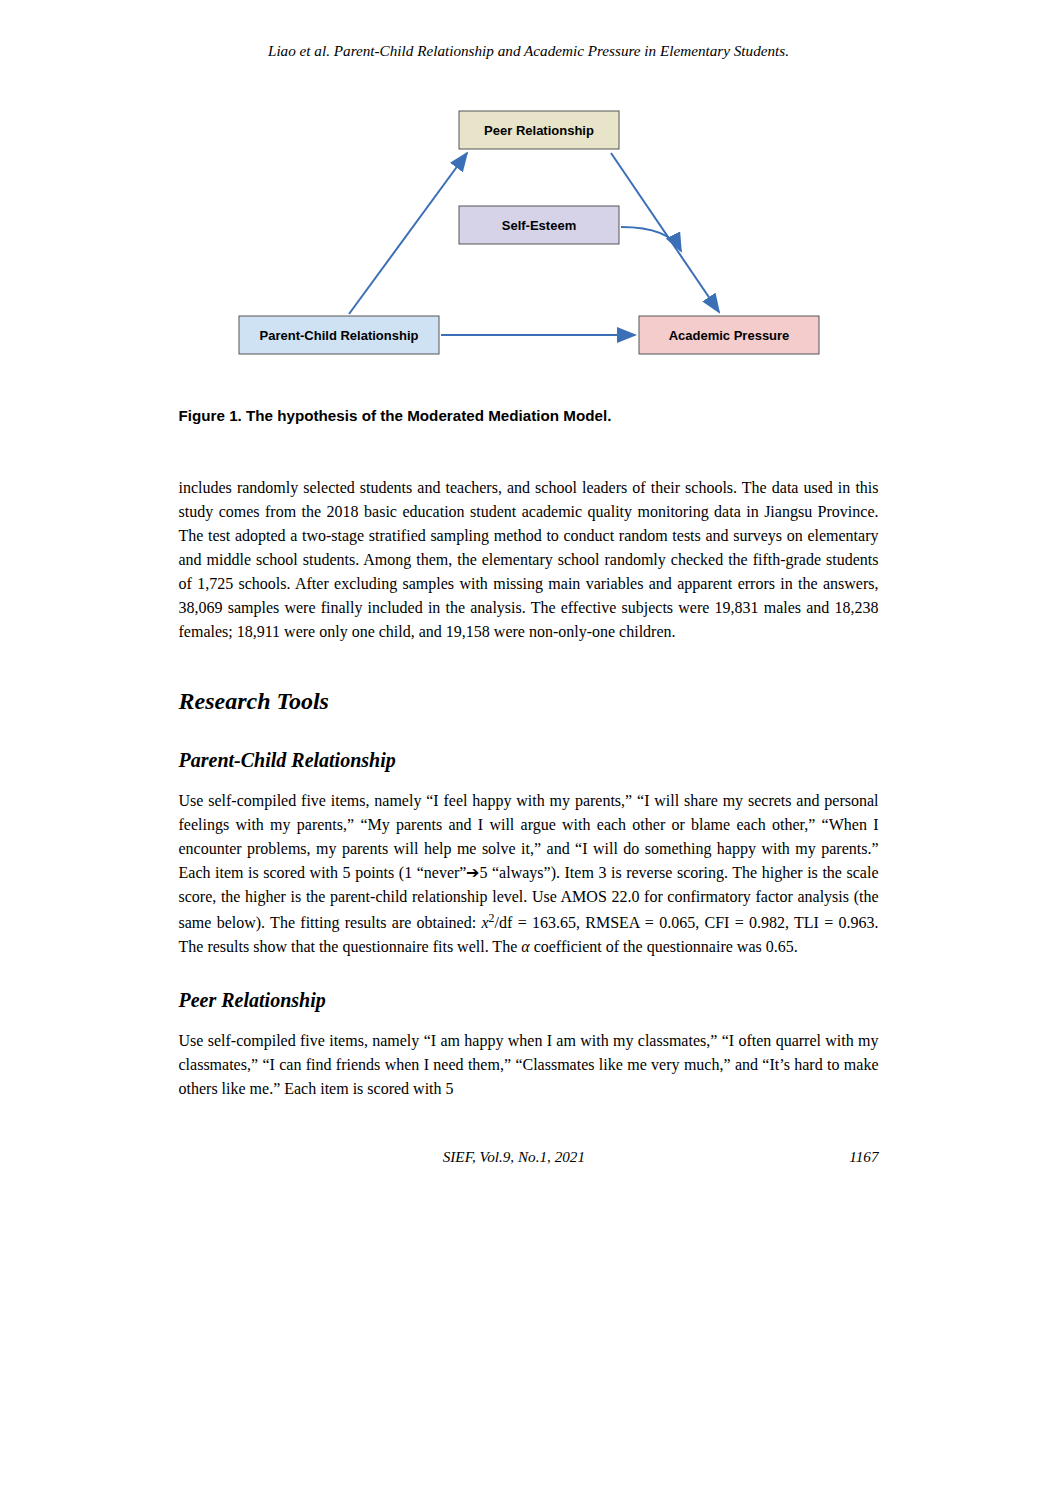Liao et al. Parent-Child Relationship and Academic Pressure in Elementary Students.
Peer Relationship Self-Esteem Parent-Child Relationship Academic Pressure
Figure 1. The hypothesis of the Moderated Mediation Model.
includes randomly selected students and teachers, and school leaders of their schools. The data used in this study comes from the 2018 basic education student academic quality monitoring data in Jiangsu Province. The test adopted a two-stage stratified sampling method to conduct random tests and surveys on elementary and middle school students. Among them, the elementary school randomly checked the fifth-grade students of 1,725 schools. After excluding samples with missing main variables and apparent errors in the answers, 38,069 samples were finally included in the analysis. The effective subjects were 19,831 males and 18,238 females; 18,911 were only one child, and 19,158 were non-only-one children.
Research Tools
Parent-Child Relationship
Use self-compiled five items, namely “I feel happy with my parents,” “I will share my secrets and personal feelings with my parents,” “My parents and I will argue with each other or blame each other,” “When I encounter problems, my parents will help me solve it,” and “I will do something happy with my parents.” Each item is scored with 5 points (1 “never”➔5 “always”). Item 3 is reverse scoring. The higher is the scale score, the higher is the parent-child relationship level. Use AMOS 22.0 for confirmatory factor analysis (the same below). The fitting results are obtained: x2/df = 163.65, RMSEA = 0.065, CFI = 0.982, TLI = 0.963. The results show that the questionnaire fits well. The α coefficient of the questionnaire was 0.65.
Peer Relationship
Use self-compiled five items, namely “I am happy when I am with my classmates,” “I often quarrel with my classmates,” “I can find friends when I need them,” “Classmates like me very much,” and “It’s hard to make others like me.” Each item is scored with 5
SIEF, Vol.9, No.1, 2021 1167